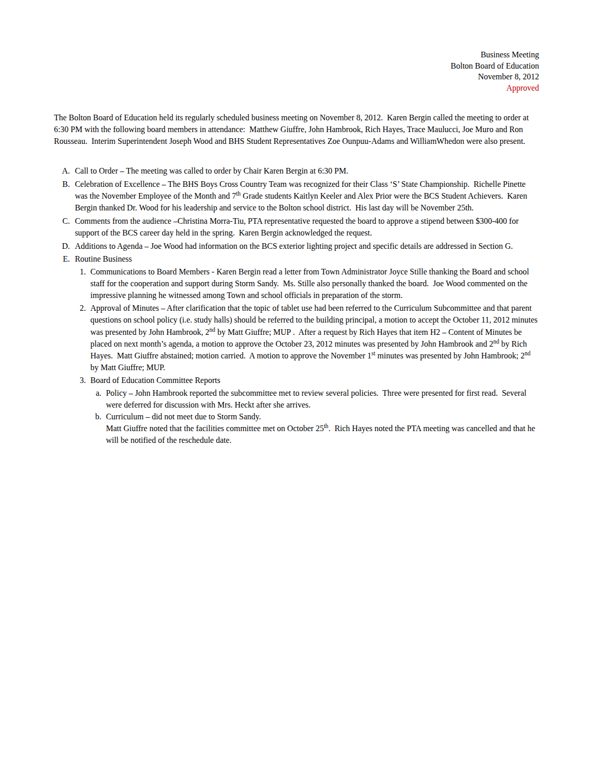Business Meeting
Bolton Board of Education
November 8, 2012
Approved
The Bolton Board of Education held its regularly scheduled business meeting on November 8, 2012. Karen Bergin called the meeting to order at 6:30 PM with the following board members in attendance: Matthew Giuffre, John Hambrook, Rich Hayes, Trace Maulucci, Joe Muro and Ron Rousseau. Interim Superintendent Joseph Wood and BHS Student Representatives Zoe Ounpuu-Adams and WilliamWhedon were also present.
Call to Order – The meeting was called to order by Chair Karen Bergin at 6:30 PM.
Celebration of Excellence – The BHS Boys Cross Country Team was recognized for their Class ‘S’ State Championship. Richelle Pinette was the November Employee of the Month and 7th Grade students Kaitlyn Keeler and Alex Prior were the BCS Student Achievers. Karen Bergin thanked Dr. Wood for his leadership and service to the Bolton school district. His last day will be November 25th.
Comments from the audience –Christina Morra-Tiu, PTA representative requested the board to approve a stipend between $300-400 for support of the BCS career day held in the spring. Karen Bergin acknowledged the request.
Additions to Agenda – Joe Wood had information on the BCS exterior lighting project and specific details are addressed in Section G.
Routine Business
Communications to Board Members - Karen Bergin read a letter from Town Administrator Joyce Stille thanking the Board and school staff for the cooperation and support during Storm Sandy. Ms. Stille also personally thanked the board. Joe Wood commented on the impressive planning he witnessed among Town and school officials in preparation of the storm.
Approval of Minutes – After clarification that the topic of tablet use had been referred to the Curriculum Subcommittee and that parent questions on school policy (i.e. study halls) should be referred to the building principal, a motion to accept the October 11, 2012 minutes was presented by John Hambrook, 2nd by Matt Giuffre; MUP . After a request by Rich Hayes that item H2 – Content of Minutes be placed on next month’s agenda, a motion to approve the October 23, 2012 minutes was presented by John Hambrook and 2nd by Rich Hayes. Matt Giuffre abstained; motion carried. A motion to approve the November 1st minutes was presented by John Hambrook; 2nd by Matt Giuffre; MUP.
Board of Education Committee Reports
Policy – John Hambrook reported the subcommittee met to review several policies. Three were presented for first read. Several were deferred for discussion with Mrs. Heckt after she arrives.
Curriculum – did not meet due to Storm Sandy.
Matt Giuffre noted that the facilities committee met on October 25th. Rich Hayes noted the PTA meeting was cancelled and that he will be notified of the reschedule date.